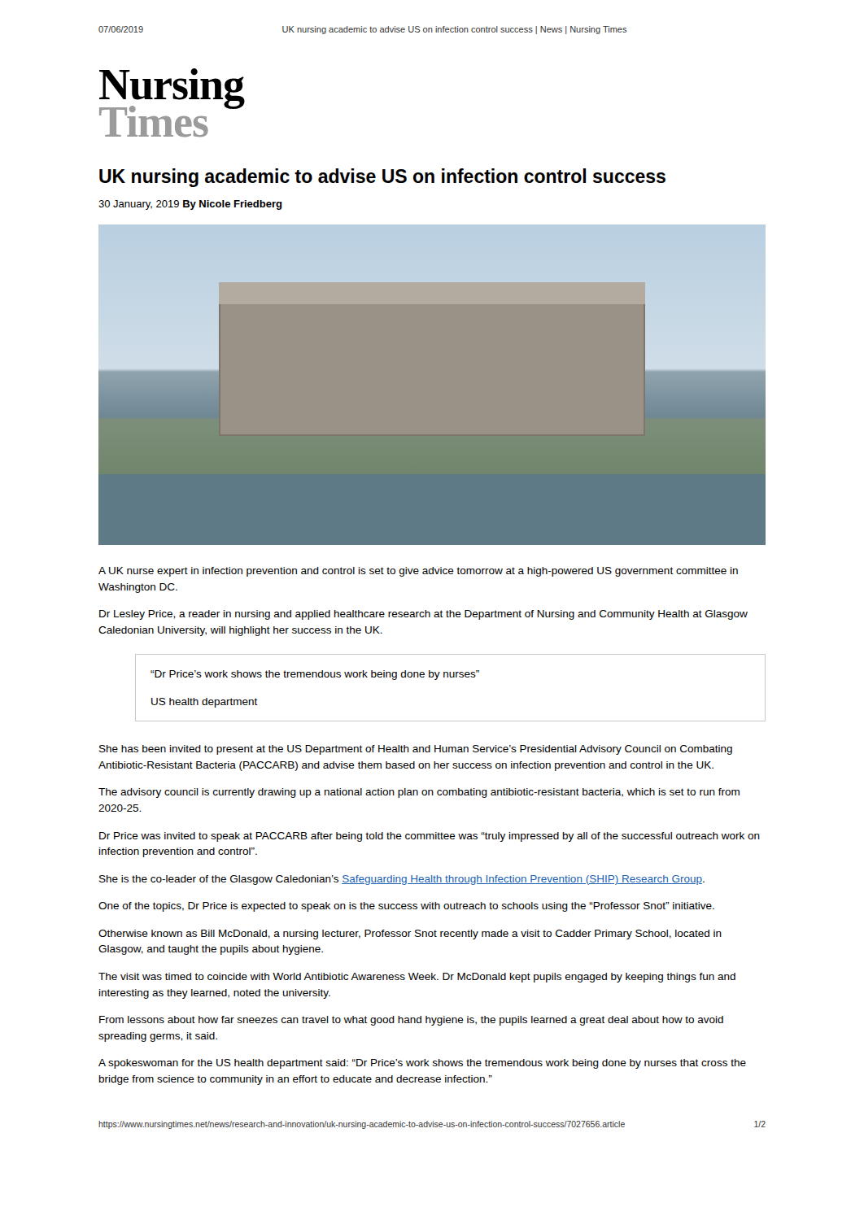07/06/2019 UK nursing academic to advise US on infection control success | News | Nursing Times
Nursing
Times
UK nursing academic to advise US on infection control success
30 January, 2019 By Nicole Friedberg
A UK nurse expert in infection prevention and control is set to give advice tomorrow at a high-powered US government committee in Washington DC.
Dr Lesley Price, a reader in nursing and applied healthcare research at the Department of Nursing and Community Health at Glasgow Caledonian University, will highlight her success in the UK.
“Dr Price’s work shows the tremendous work being done by nurses”
US health department
She has been invited to present at the US Department of Health and Human Service’s Presidential Advisory Council on Combating Antibiotic-Resistant Bacteria (PACCARB) and advise them based on her success on infection prevention and control in the UK.
The advisory council is currently drawing up a national action plan on combating antibiotic-resistant bacteria, which is set to run from 2020-25.
Dr Price was invited to speak at PACCARB after being told the committee was “truly impressed by all of the successful outreach work on infection prevention and control”.
She is the co-leader of the Glasgow Caledonian’s Safeguarding Health through Infection Prevention (SHIP) Research Group.
One of the topics, Dr Price is expected to speak on is the success with outreach to schools using the “Professor Snot” initiative.
Otherwise known as Bill McDonald, a nursing lecturer, Professor Snot recently made a visit to Cadder Primary School, located in Glasgow, and taught the pupils about hygiene.
The visit was timed to coincide with World Antibiotic Awareness Week. Dr McDonald kept pupils engaged by keeping things fun and interesting as they learned, noted the university.
From lessons about how far sneezes can travel to what good hand hygiene is, the pupils learned a great deal about how to avoid spreading germs, it said.
A spokeswoman for the US health department said: “Dr Price’s work shows the tremendous work being done by nurses that cross the bridge from science to community in an effort to educate and decrease infection.”
https://www.nursingtimes.net/news/research-and-innovation/uk-nursing-academic-to-advise-us-on-infection-control-success/7027656.article 1/2